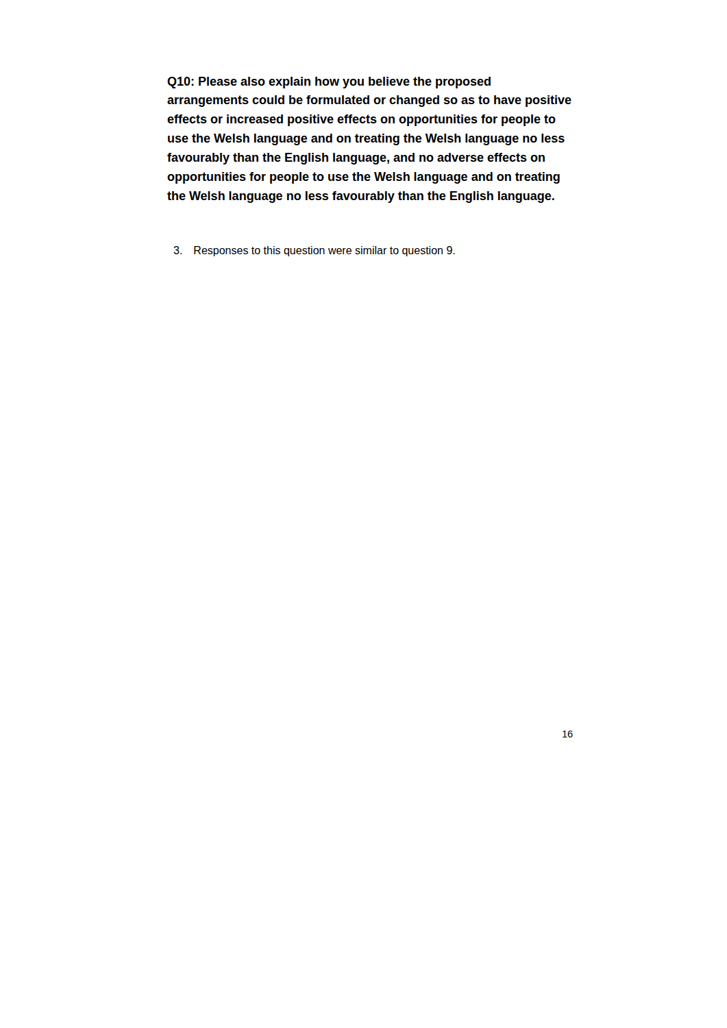Q10: Please also explain how you believe the proposed arrangements could be formulated or changed so as to have positive effects or increased positive effects on opportunities for people to use the Welsh language and on treating the Welsh language no less favourably than the English language, and no adverse effects on opportunities for people to use the Welsh language and on treating the Welsh language no less favourably than the English language.
Responses to this question were similar to question 9.
16